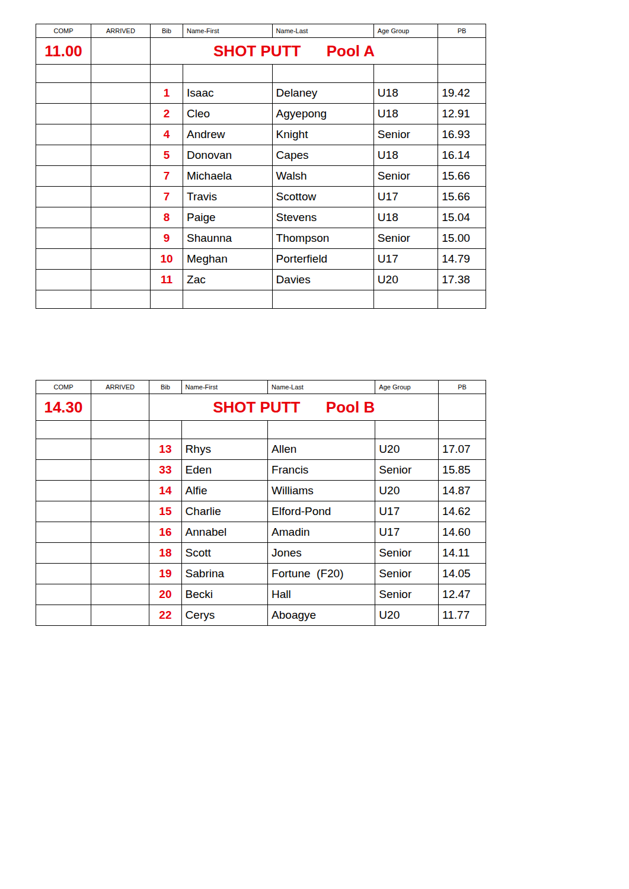| COMP | ARRIVED | Bib | Name-First | Name-Last | Age Group | PB |
| 11.00 | | SHOT PUTT Pool A | |
| | | 1 | Isaac | Delaney | U18 | 19.42 |
| | | 2 | Cleo | Agyepong | U18 | 12.91 |
| | | 4 | Andrew | Knight | Senior | 16.93 |
| | | 5 | Donovan | Capes | U18 | 16.14 |
| | | 7 | Michaela | Walsh | Senior | 15.66 |
| | | 7 | Travis | Scottow | U17 | 15.66 |
| | | 8 | Paige | Stevens | U18 | 15.04 |
| | | 9 | Shaunna | Thompson | Senior | 15.00 |
| | | 10 | Meghan | Porterfield | U17 | 14.79 |
| | | 11 | Zac | Davies | U20 | 17.38 |
| COMP | ARRIVED | Bib | Name-First | Name-Last | Age Group | PB |
| 14.30 | | SHOT PUTT Pool B | |
| | | 13 | Rhys | Allen | U20 | 17.07 |
| | | 33 | Eden | Francis | Senior | 15.85 |
| | | 14 | Alfie | Williams | U20 | 14.87 |
| | | 15 | Charlie | Elford-Pond | U17 | 14.62 |
| | | 16 | Annabel | Amadin | U17 | 14.60 |
| | | 18 | Scott | Jones | Senior | 14.11 |
| | | 19 | Sabrina | Fortune (F20) | Senior | 14.05 |
| | | 20 | Becki | Hall | Senior | 12.47 |
| | | 22 | Cerys | Aboagye | U20 | 11.77 |